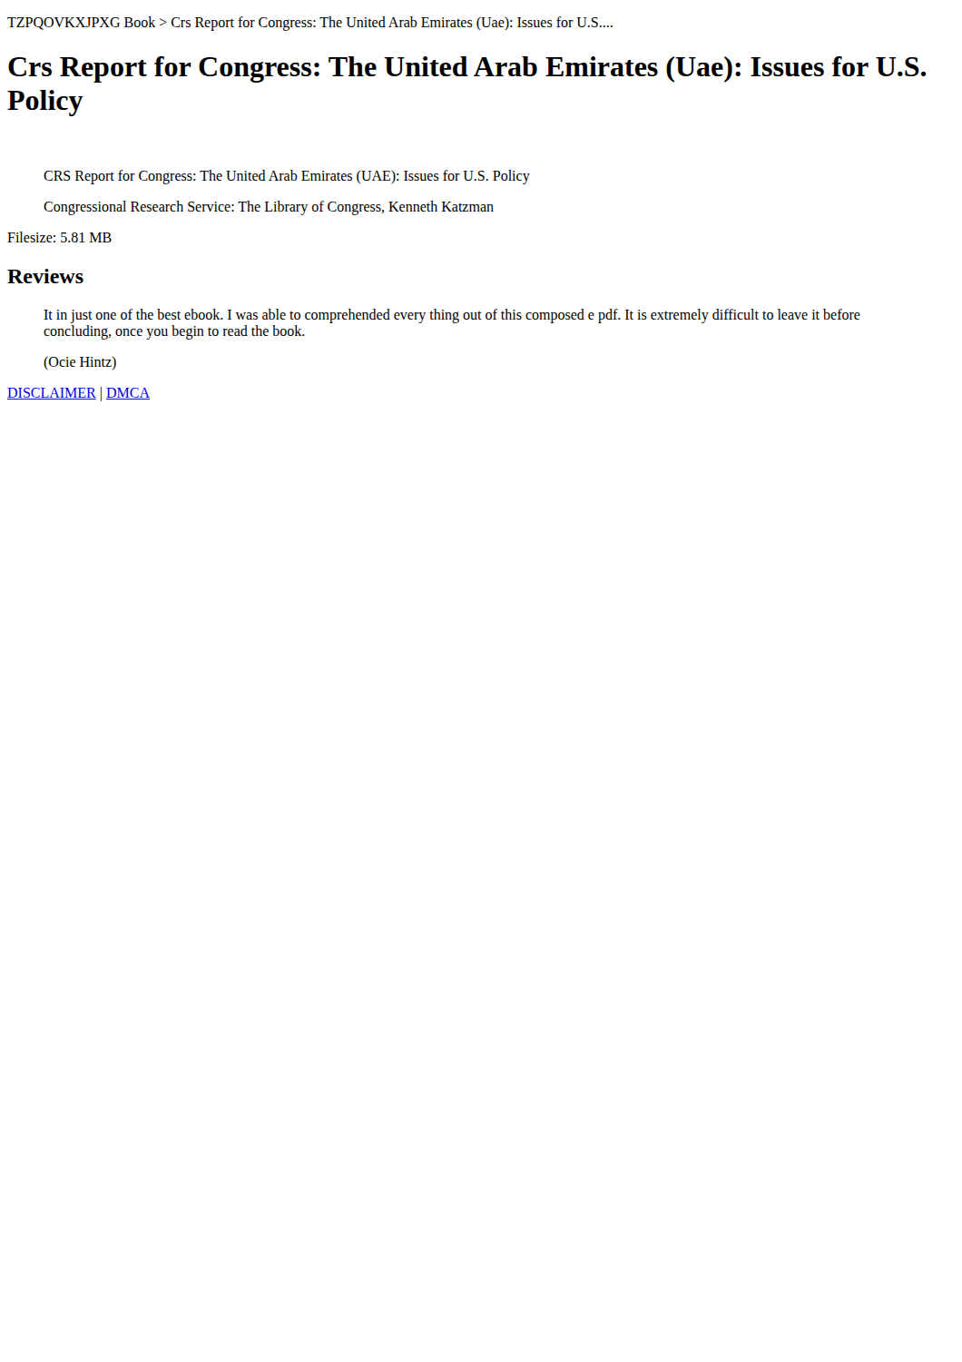TZPQOVKXJPXG Book > Crs Report for Congress: The United Arab Emirates (Uae): Issues for U.S....
Crs Report for Congress: The United Arab Emirates (Uae): Issues for U.S. Policy
CRS Report for Congress: The United Arab Emirates (UAE): Issues for U.S. Policy
Congressional Research Service: The Library of Congress, Kenneth Katzman
Filesize: 5.81 MB
Reviews
It in just one of the best ebook. I was able to comprehended every thing out of this composed e pdf. It is extremely difficult to leave it before concluding, once you begin to read the book.
(Ocie Hintz)
DISCLAIMER | DMCA